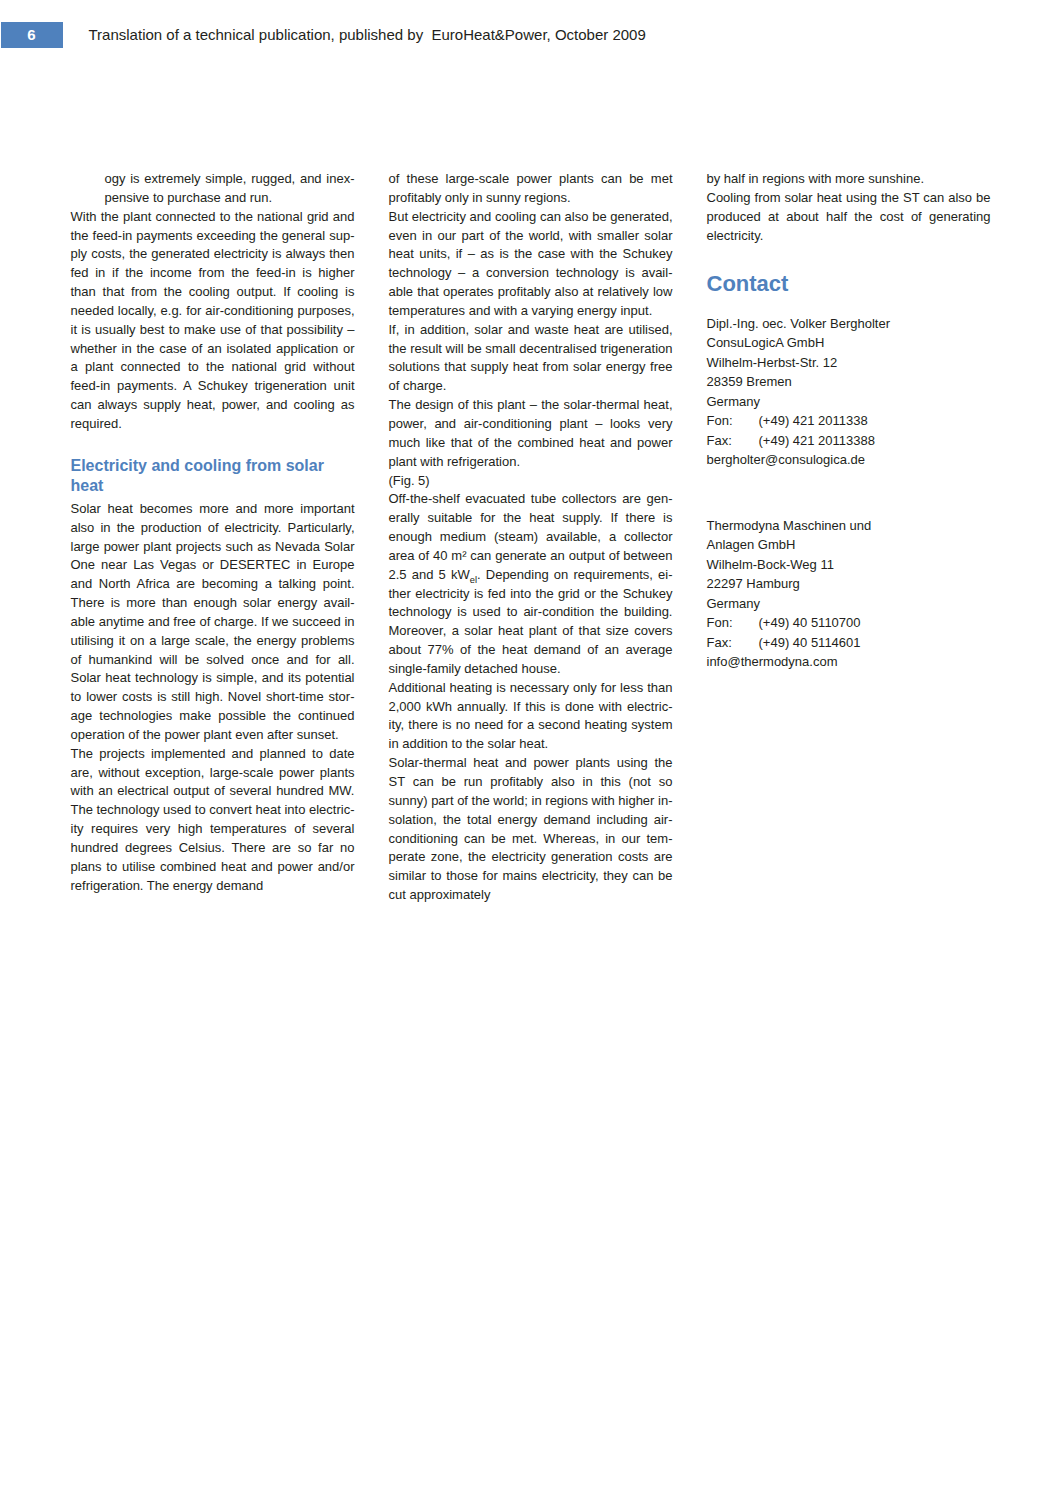6
Translation of a technical publication, published by EuroHeat&Power, October 2009
ogy is extremely simple, rugged, and inexpensive to purchase and run.
With the plant connected to the national grid and the feed-in payments exceeding the general supply costs, the generated electricity is always then fed in if the income from the feed-in is higher than that from the cooling output. If cooling is needed locally, e.g. for air-conditioning purposes, it is usually best to make use of that possibility – whether in the case of an isolated application or a plant connected to the national grid without feed-in payments. A Schukey trigeneration unit can always supply heat, power, and cooling as required.
Electricity and cooling from solar heat
Solar heat becomes more and more important also in the production of electricity. Particularly, large power plant projects such as Nevada Solar One near Las Vegas or DESERTEC in Europe and North Africa are becoming a talking point. There is more than enough solar energy available anytime and free of charge. If we succeed in utilising it on a large scale, the energy problems of humankind will be solved once and for all. Solar heat technology is simple, and its potential to lower costs is still high. Novel short-time storage technologies make possible the continued operation of the power plant even after sunset.
The projects implemented and planned to date are, without exception, large-scale power plants with an electrical output of several hundred MW. The technology used to convert heat into electricity requires very high temperatures of several hundred degrees Celsius. There are so far no plans to utilise combined heat and power and/or refrigeration. The energy demand
of these large-scale power plants can be met profitably only in sunny regions.
But electricity and cooling can also be generated, even in our part of the world, with smaller solar heat units, if – as is the case with the Schukey technology – a conversion technology is available that operates profitably also at relatively low temperatures and with a varying energy input.
If, in addition, solar and waste heat are utilised, the result will be small decentralised trigeneration solutions that supply heat from solar energy free of charge.
The design of this plant – the solar-thermal heat, power, and air-conditioning plant – looks very much like that of the combined heat and power plant with refrigeration.
(Fig. 5)
Off-the-shelf evacuated tube collectors are generally suitable for the heat supply. If there is enough medium (steam) available, a collector area of 40 m² can generate an output of between 2.5 and 5 kWel. Depending on requirements, either electricity is fed into the grid or the Schukey technology is used to air-condition the building. Moreover, a solar heat plant of that size covers about 77% of the heat demand of an average single-family detached house.
Additional heating is necessary only for less than 2,000 kWh annually. If this is done with electricity, there is no need for a second heating system in addition to the solar heat.
Solar-thermal heat and power plants using the ST can be run profitably also in this (not so sunny) part of the world; in regions with higher insolation, the total energy demand including air-conditioning can be met. Whereas, in our temperate zone, the electricity generation costs are similar to those for mains electricity, they can be cut approximately
by half in regions with more sunshine.
Cooling from solar heat using the ST can also be produced at about half the cost of generating electricity.
Contact
Dipl.-Ing. oec. Volker Bergholter ConsuLogicA GmbH Wilhelm-Herbst-Str. 12 28359 Bremen Germany Fon:(+49) 421 2011338 Fax:(+49) 421 20113388 bergholter@consulogica.de
Thermodyna Maschinen und Anlagen GmbH Wilhelm-Bock-Weg 11 22297 Hamburg Germany Fon:(+49) 40 5110700 Fax:(+49) 40 5114601 info@thermodyna.com